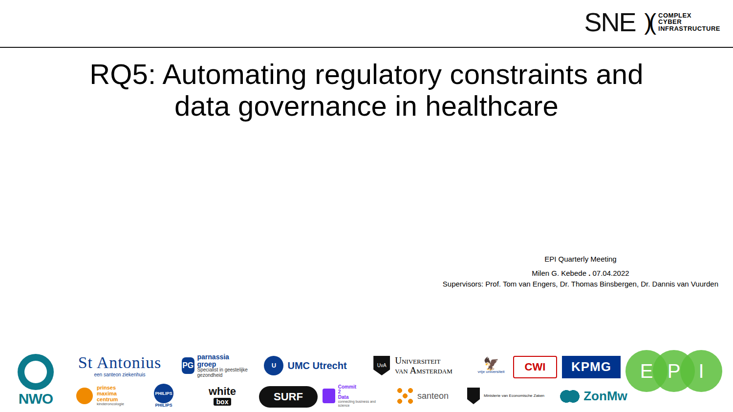SNE
)(
Complex
Cyber
Infrastructure
RQ5: Automating regulatory constraints and data governance in healthcare
EPI Quarterly Meeting
Milen G. Kebede . 07.04.2022
Supervisors: Prof. Tom van Engers, Dr. Thomas Binsbergen, Dr. Dannis van Vuurden
NWO
St Antonius
een santeon ziekenhuis
PG
parnassia
groepSpecialist in geestelijke gezondheid
U
UMC Utrecht
UvA
Universiteit
van Amsterdam
🦅
vrije universiteit
CWI
KPMG
E
P
I
prinses
maxima
centrumkinderoncologie
PHILIPS
PHILIPS
white
box
SURF
Commit
2
Dataconnecting business and science
santeon
Ministerie van Economische Zaken
ZonMw